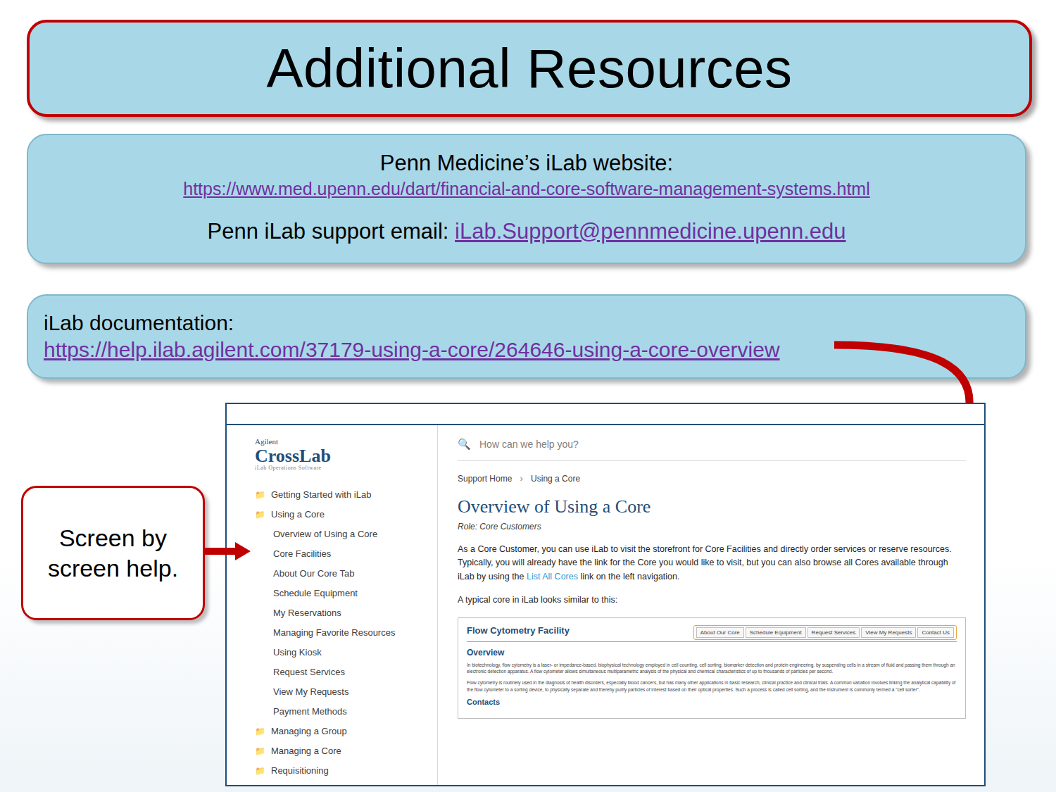Additional Resources
Penn Medicine’s iLab website:
https://www.med.upenn.edu/dart/financial-and-core-software-management-systems.html
Penn iLab support email: iLab.Support@pennmedicine.upenn.edu
iLab documentation:
https://help.ilab.agilent.com/37179-using-a-core/264646-using-a-core-overview
Agilent Cross Lab iLab Operations Software
Getting Started with iLab
Using a Core
Overview of Using a Core
Core Facilities
About Our Core Tab
Schedule Equipment
My Reservations
Managing Favorite Resources
Using Kiosk
Request Services
View My Requests
Payment Methods
Managing a Group
Managing a Core
Requisitioning
Contact Support
🔍 How can we help you?
Support Home › Using a Core
Overview of Using a Core
Role: Core Customers
As a Core Customer, you can use iLab to visit the storefront for Core Facilities and directly order services or reserve resources. Typically, you will already have the link for the Core you would like to visit, but you can also browse all Cores available through iLab by using the List All Cores link on the left navigation.
A typical core in iLab looks similar to this:
Flow Cytometry Facility About Our Core Schedule Equipment Request Services View My Requests Contact Us
Overview
In biotechnology, flow cytometry is a laser- or impedance-based, biophysical technology employed in cell counting, cell sorting, biomarker detection and protein engineering, by suspending cells in a stream of fluid and passing them through an electronic detection apparatus. A flow cytometer allows simultaneous multiparametric analysis of the physical and chemical characteristics of up to thousands of particles per second.
Flow cytometry is routinely used in the diagnosis of health disorders, especially blood cancers, but has many other applications in basic research, clinical practice and clinical trials. A common variation involves linking the analytical capability of the flow cytometer to a sorting device, to physically separate and thereby purify particles of interest based on their optical properties. Such a process is called cell sorting, and the instrument is commonly termed a "cell sorter".
Contacts
Screen by
screen help.